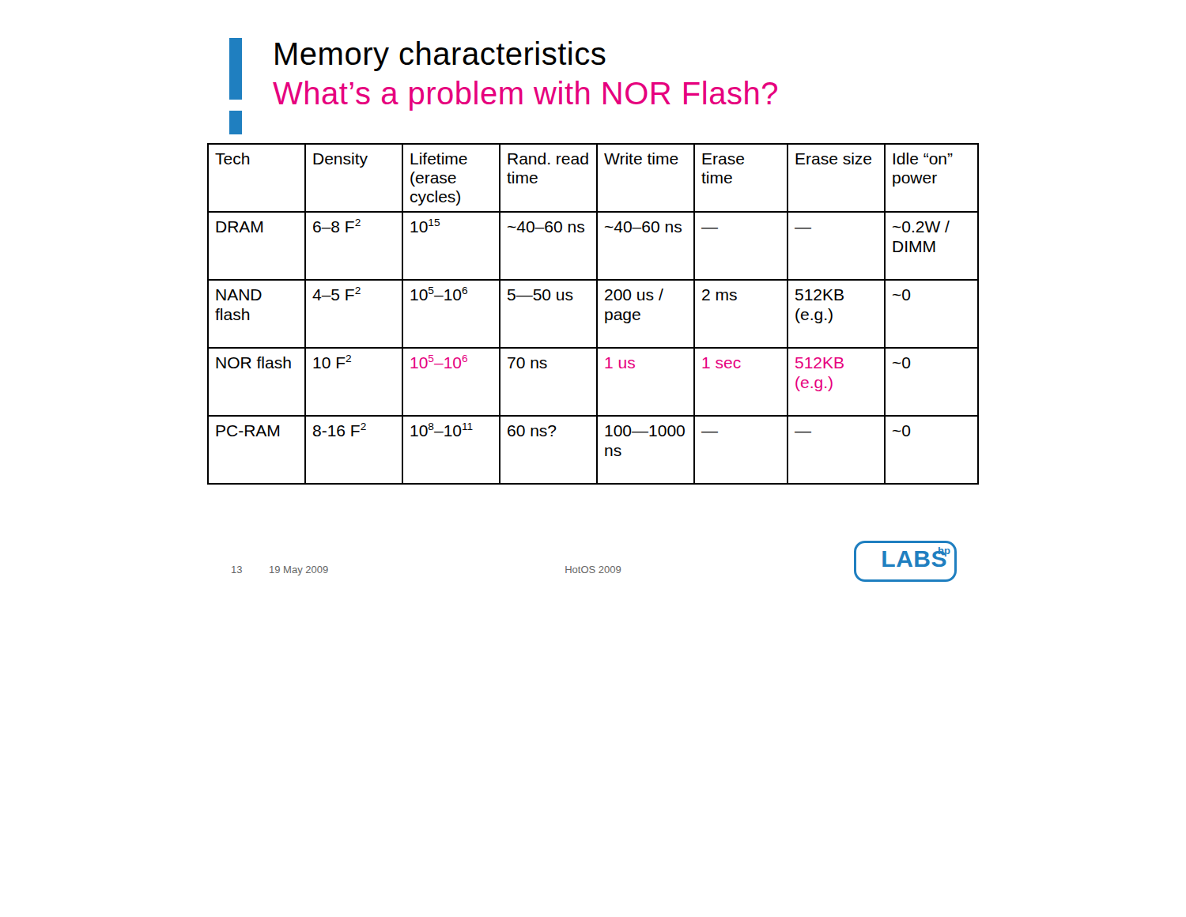Memory characteristics
What’s a problem with NOR Flash?
| Tech | Density | Lifetime (erase cycles) | Rand. read time | Write time | Erase time | Erase size | Idle “on” power |
| --- | --- | --- | --- | --- | --- | --- | --- |
| DRAM | 6–8 F 2 | 10 15 | ~40–60 ns | ~40–60 ns | — | — | ~0.2W / DIMM |
| NAND flash | 4–5 F 2 | 10 5 –10 6 | 5—50 us | 200 us / page | 2 ms | 512KB (e.g.) | ~0 |
| NOR flash | 10 F 2 | 10 5 –10 6 | 70 ns | 1 us | 1 sec | 512KB (e.g.) | ~0 |
| PC-RAM | 8-16 F 2 | 10 8 –10 11 | 60 ns? | 100—1000 ns | — | — | ~0 |
13
19 May 2009
HotOS 2009
LABS
hp